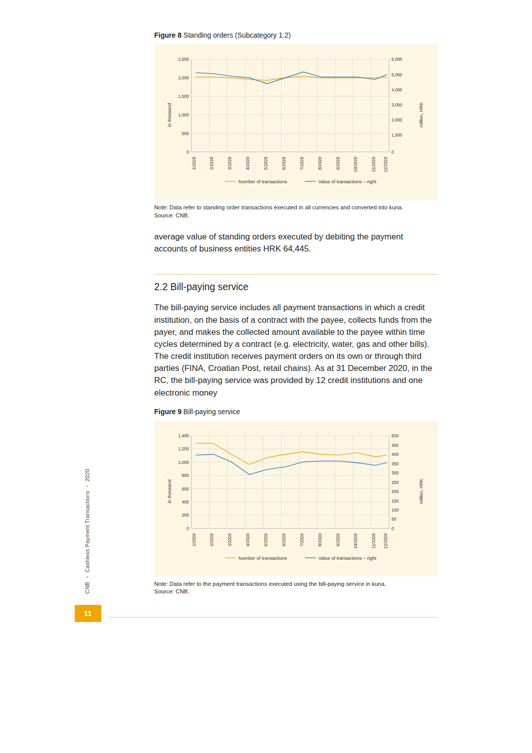CNB ▪ Cashless Payment Transactions ▪ 2020
11
Figure 8 Standing orders (Subcategory 1.2)
2,500 2,000 1,500 1,000 500 0 6,000 5,000 4,000 3,000 2,000 1,000 0 1/2020 2/2020 3/2020 4/2020 5/2020 6/2020 7/2020 8/2020 9/2020 10/2020 11/2020 12/2020 in thousand million, HRK Number of transactions Value of transactions – right
Note: Data refer to standing order transactions executed in all currencies and converted into kuna. Source: CNB.
average value of standing orders executed by debiting the payment accounts of business entities HRK 64,445.
2.2 Bill-paying service
The bill-paying service includes all payment transactions in which a credit institution, on the basis of a contract with the payee, collects funds from the payer, and makes the collected amount available to the payee within time cycles determined by a contract (e.g. electricity, water, gas and other bills). The credit institution receives payment orders on its own or through third parties (FINA, Croatian Post, retail chains). As at 31 December 2020, in the RC, the bill-paying service was provided by 12 credit institutions and one electronic money
Figure 9 Bill-paying service
1,400 1,200 1,000 800 600 400 200 0 500 450 400 350 300 250 200 150 100 50 0 1/2020 2/2020 3/2020 4/2020 5/2020 6/2020 7/2020 8/2020 9/2020 10/2020 11/2020 12/2020 in thousand million, HRK Number of transactions Value of transactions – right
Note: Data refer to the payment transactions executed using the bill-paying service in kuna. Source: CNB.